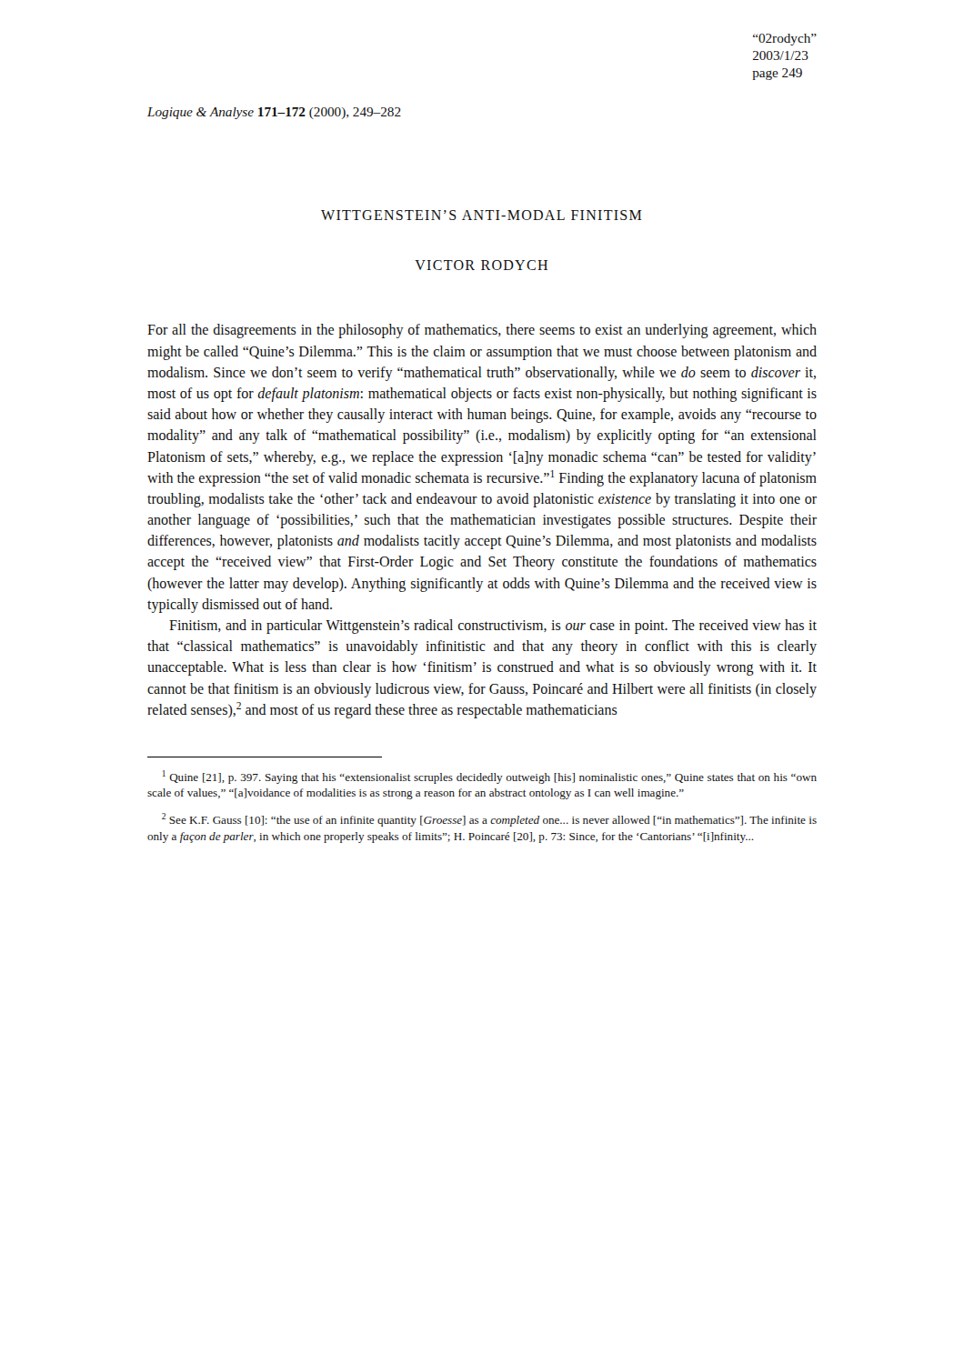“02rodych”
2003/1/23
page 249
Logique & Analyse 171–172 (2000), 249–282
Wittgenstein’s Anti-Modal Finitism
Victor Rodych
For all the disagreements in the philosophy of mathematics, there seems to exist an underlying agreement, which might be called “Quine’s Dilemma.” This is the claim or assumption that we must choose between platonism and modalism. Since we don’t seem to verify “mathematical truth” observationally, while we do seem to discover it, most of us opt for default platonism: mathematical objects or facts exist non-physically, but nothing significant is said about how or whether they causally interact with human beings. Quine, for example, avoids any “recourse to modality” and any talk of “mathematical possibility” (i.e., modalism) by explicitly opting for “an extensional Platonism of sets,” whereby, e.g., we replace the expression ‘[a]ny monadic schema “can” be tested for validity’ with the expression “the set of valid monadic schemata is recursive.”1 Finding the explanatory lacuna of platonism troubling, modalists take the ‘other’ tack and endeavour to avoid platonistic existence by translating it into one or another language of ‘possibilities,’ such that the mathematician investigates possible structures. Despite their differences, however, platonists and modalists tacitly accept Quine’s Dilemma, and most platonists and modalists accept the “received view” that First-Order Logic and Set Theory constitute the foundations of mathematics (however the latter may develop). Anything significantly at odds with Quine’s Dilemma and the received view is typically dismissed out of hand.
Finitism, and in particular Wittgenstein’s radical constructivism, is our case in point. The received view has it that “classical mathematics” is unavoidably infinitistic and that any theory in conflict with this is clearly unacceptable. What is less than clear is how ‘finitism’ is construed and what is so obviously wrong with it. It cannot be that finitism is an obviously ludicrous view, for Gauss, Poincaré and Hilbert were all finitists (in closely related senses),2 and most of us regard these three as respectable mathematicians
1 Quine [21], p. 397. Saying that his “extensionalist scruples decidedly outweigh [his] nominalistic ones,” Quine states that on his “own scale of values,” “[a]voidance of modalities is as strong a reason for an abstract ontology as I can well imagine.”
2 See K.F. Gauss [10]: “the use of an infinite quantity [Groesse] as a completed one... is never allowed [“in mathematics”]. The infinite is only a façon de parler, in which one properly speaks of limits”; H. Poincaré [20], p. 73: Since, for the ‘Cantorians’ “[i]nfinity...